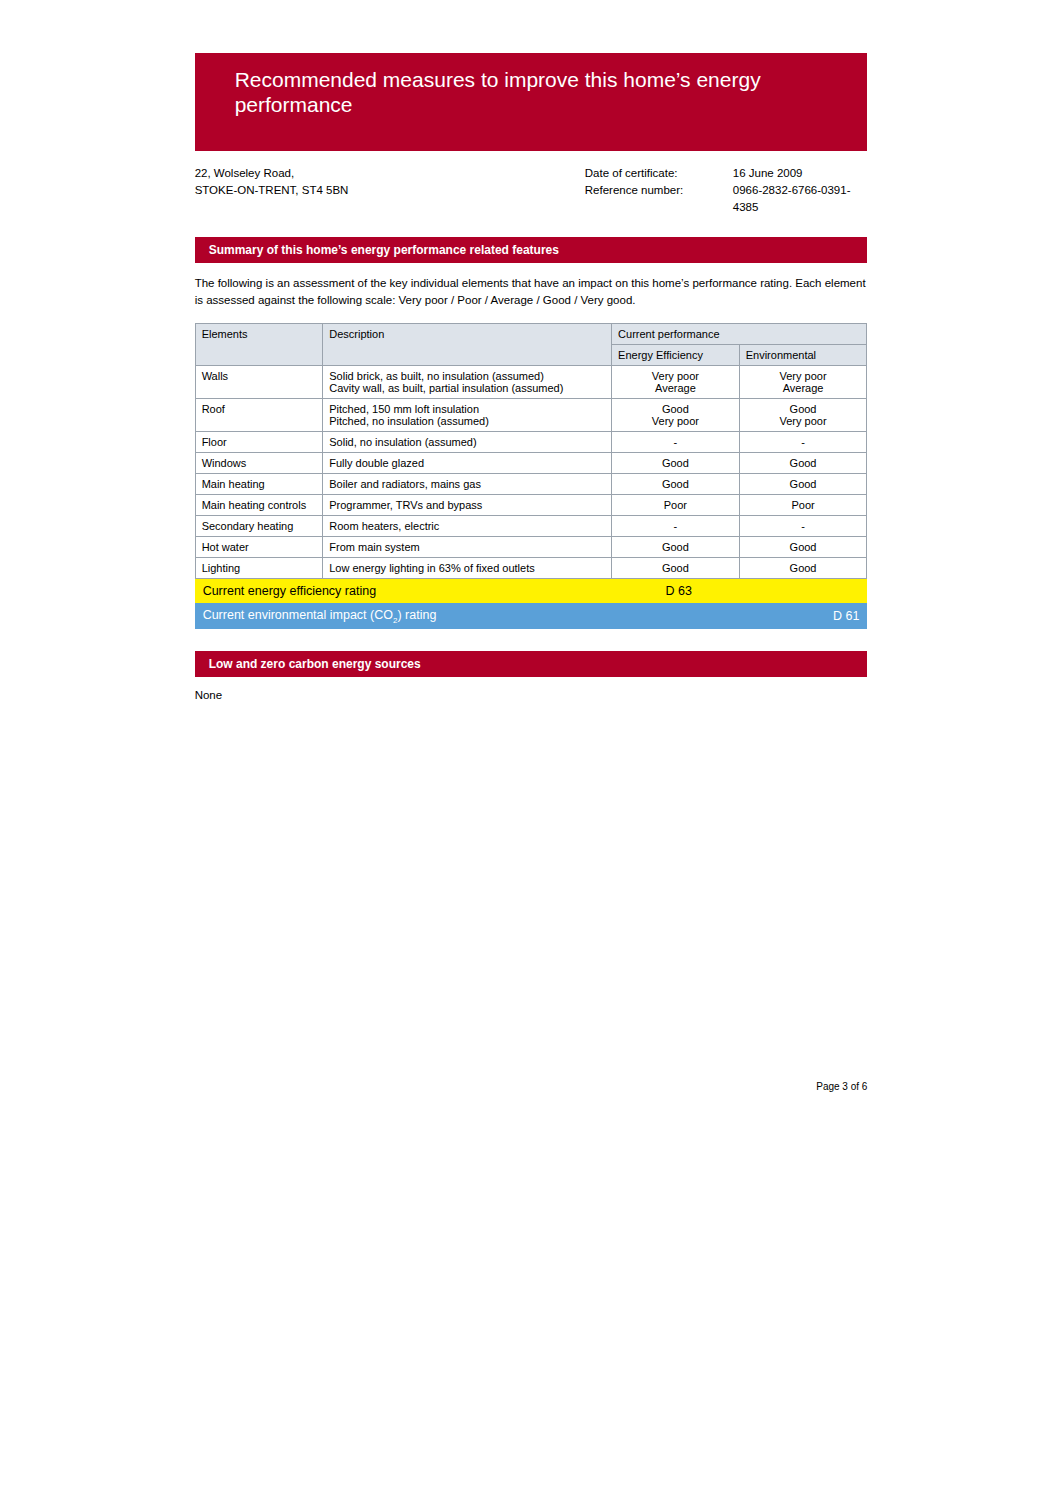Recommended measures to improve this home’s energy performance
| 22, Wolseley Road, STOKE-ON-TRENT, ST4 5BN | Date of certificate: Reference number: | 16 June 2009 0966-2832-6766-0391-4385 |
Summary of this home’s energy performance related features
The following is an assessment of the key individual elements that have an impact on this home’s performance rating. Each element is assessed against the following scale: Very poor / Poor / Average / Good / Very good.
| Elements | Description | Current performance |
| --- | --- | --- |
| Energy Efficiency | Environmental |
| Walls | Solid brick, as built, no insulation (assumed) Cavity wall, as built, partial insulation (assumed) | Very poor Average | Very poor Average |
| Roof | Pitched, 150 mm loft insulation Pitched, no insulation (assumed) | Good Very poor | Good Very poor |
| Floor | Solid, no insulation (assumed) | - | - |
| Windows | Fully double glazed | Good | Good |
| Main heating | Boiler and radiators, mains gas | Good | Good |
| Main heating controls | Programmer, TRVs and bypass | Poor | Poor |
| Secondary heating | Room heaters, electric | - | - |
| Hot water | From main system | Good | Good |
| Lighting | Low energy lighting in 63% of fixed outlets | Good | Good |
| Current energy efficiency rating | D 63 |
| Current environmental impact (CO 2 ) rating | D 61 |
Low and zero carbon energy sources
None
Page 3 of 6